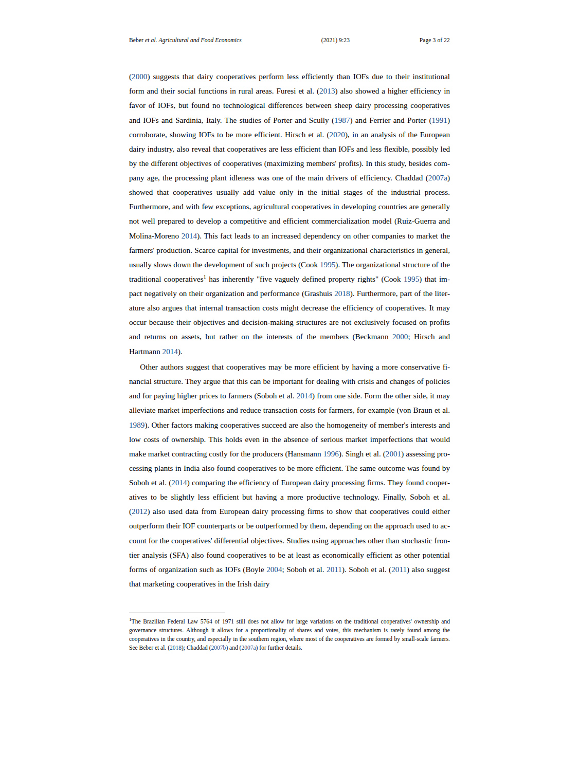Beber et al. Agricultural and Food Economics
(2021) 9:23
Page 3 of 22
(2000) suggests that dairy cooperatives perform less efficiently than IOFs due to their institutional form and their social functions in rural areas. Furesi et al. (2013) also showed a higher efficiency in favor of IOFs, but found no technological differences between sheep dairy processing cooperatives and IOFs and Sardinia, Italy. The studies of Porter and Scully (1987) and Ferrier and Porter (1991) corroborate, showing IOFs to be more efficient. Hirsch et al. (2020), in an analysis of the European dairy industry, also reveal that cooperatives are less efficient than IOFs and less flexible, possibly led by the different objectives of cooperatives (maximizing members' profits). In this study, besides company age, the processing plant idleness was one of the main drivers of efficiency. Chaddad (2007a) showed that cooperatives usually add value only in the initial stages of the industrial process. Furthermore, and with few exceptions, agricultural cooperatives in developing countries are generally not well prepared to develop a competitive and efficient commercialization model (Ruiz-Guerra and Molina-Moreno 2014). This fact leads to an increased dependency on other companies to market the farmers' production. Scarce capital for investments, and their organizational characteristics in general, usually slows down the development of such projects (Cook 1995). The organizational structure of the traditional cooperatives1 has inherently "five vaguely defined property rights" (Cook 1995) that impact negatively on their organization and performance (Grashuis 2018). Furthermore, part of the literature also argues that internal transaction costs might decrease the efficiency of cooperatives. It may occur because their objectives and decision-making structures are not exclusively focused on profits and returns on assets, but rather on the interests of the members (Beckmann 2000; Hirsch and Hartmann 2014).
Other authors suggest that cooperatives may be more efficient by having a more conservative financial structure. They argue that this can be important for dealing with crisis and changes of policies and for paying higher prices to farmers (Soboh et al. 2014) from one side. Form the other side, it may alleviate market imperfections and reduce transaction costs for farmers, for example (von Braun et al. 1989). Other factors making cooperatives succeed are also the homogeneity of member's interests and low costs of ownership. This holds even in the absence of serious market imperfections that would make market contracting costly for the producers (Hansmann 1996). Singh et al. (2001) assessing processing plants in India also found cooperatives to be more efficient. The same outcome was found by Soboh et al. (2014) comparing the efficiency of European dairy processing firms. They found cooperatives to be slightly less efficient but having a more productive technology. Finally, Soboh et al. (2012) also used data from European dairy processing firms to show that cooperatives could either outperform their IOF counterparts or be outperformed by them, depending on the approach used to account for the cooperatives' differential objectives. Studies using approaches other than stochastic frontier analysis (SFA) also found cooperatives to be at least as economically efficient as other potential forms of organization such as IOFs (Boyle 2004; Soboh et al. 2011). Soboh et al. (2011) also suggest that marketing cooperatives in the Irish dairy
1The Brazilian Federal Law 5764 of 1971 still does not allow for large variations on the traditional cooperatives' ownership and governance structures. Although it allows for a proportionality of shares and votes, this mechanism is rarely found among the cooperatives in the country, and especially in the southern region, where most of the cooperatives are formed by small-scale farmers. See Beber et al. (2018); Chaddad (2007b) and (2007a) for further details.